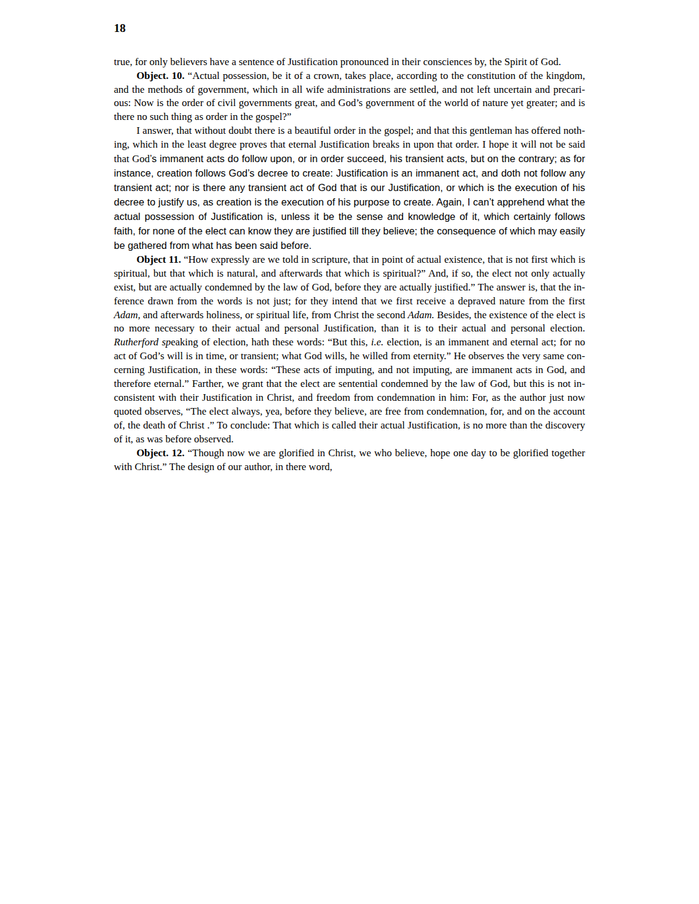18
true, for only believers have a sentence of Justification pronounced in their consciences by, the Spirit of God.
Object. 10. “Actual possession, be it of a crown, takes place, according to the constitution of the kingdom, and the methods of government, which in all wife administrations are settled, and not left uncertain and precarious: Now is the order of civil governments great, and God’s government of the world of nature yet greater; and is there no such thing as order in the gospel?”
I answer, that without doubt there is a beautiful order in the gospel; and that this gentleman has offered nothing, which in the least degree proves that eternal Justification breaks in upon that order. I hope it will not be said that God’s immanent acts do follow upon, or in order succeed, his transient acts, but on the contrary; as for instance, creation follows God’s decree to create: Justification is an immanent act, and doth not follow any transient act; nor is there any transient act of God that is our Justification, or which is the execution of his decree to justify us, as creation is the execution of his purpose to create. Again, I can’t apprehend what the actual possession of Justification is, unless it be the sense and knowledge of it, which certainly follows faith, for none of the elect can know they are justified till they believe; the consequence of which may easily be gathered from what has been said before.
Object 11. “How expressly are we told in scripture, that in point of actual existence, that is not first which is spiritual, but that which is natural, and afterwards that which is spiritual?” And, if so, the elect not only actually exist, but are actually condemned by the law of God, before they are actually justified.” The answer is, that the inference drawn from the words is not just; for they intend that we first receive a depraved nature from the first Adam, and afterwards holiness, or spiritual life, from Christ the second Adam. Besides, the existence of the elect is no more necessary to their actual and personal Justification, than it is to their actual and personal election. Rutherford speaking of election, hath these words: “But this, i.e. election, is an immanent and eternal act; for no act of God’s will is in time, or transient; what God wills, he willed from eternity.” He observes the very same concerning Justification, in these words: “These acts of imputing, and not imputing, are immanent acts in God, and therefore eternal.” Farther, we grant that the elect are sentential condemned by the law of God, but this is not inconsistent with their Justification in Christ, and freedom from condemnation in him: For, as the author just now quoted observes, “The elect always, yea, before they believe, are free from condemnation, for, and on the account of, the death of Christ .” To conclude: That which is called their actual Justification, is no more than the discovery of it, as was before observed.
Object. 12. “Though now we are glorified in Christ, we who believe, hope one day to be glorified together with Christ.” The design of our author, in there word,